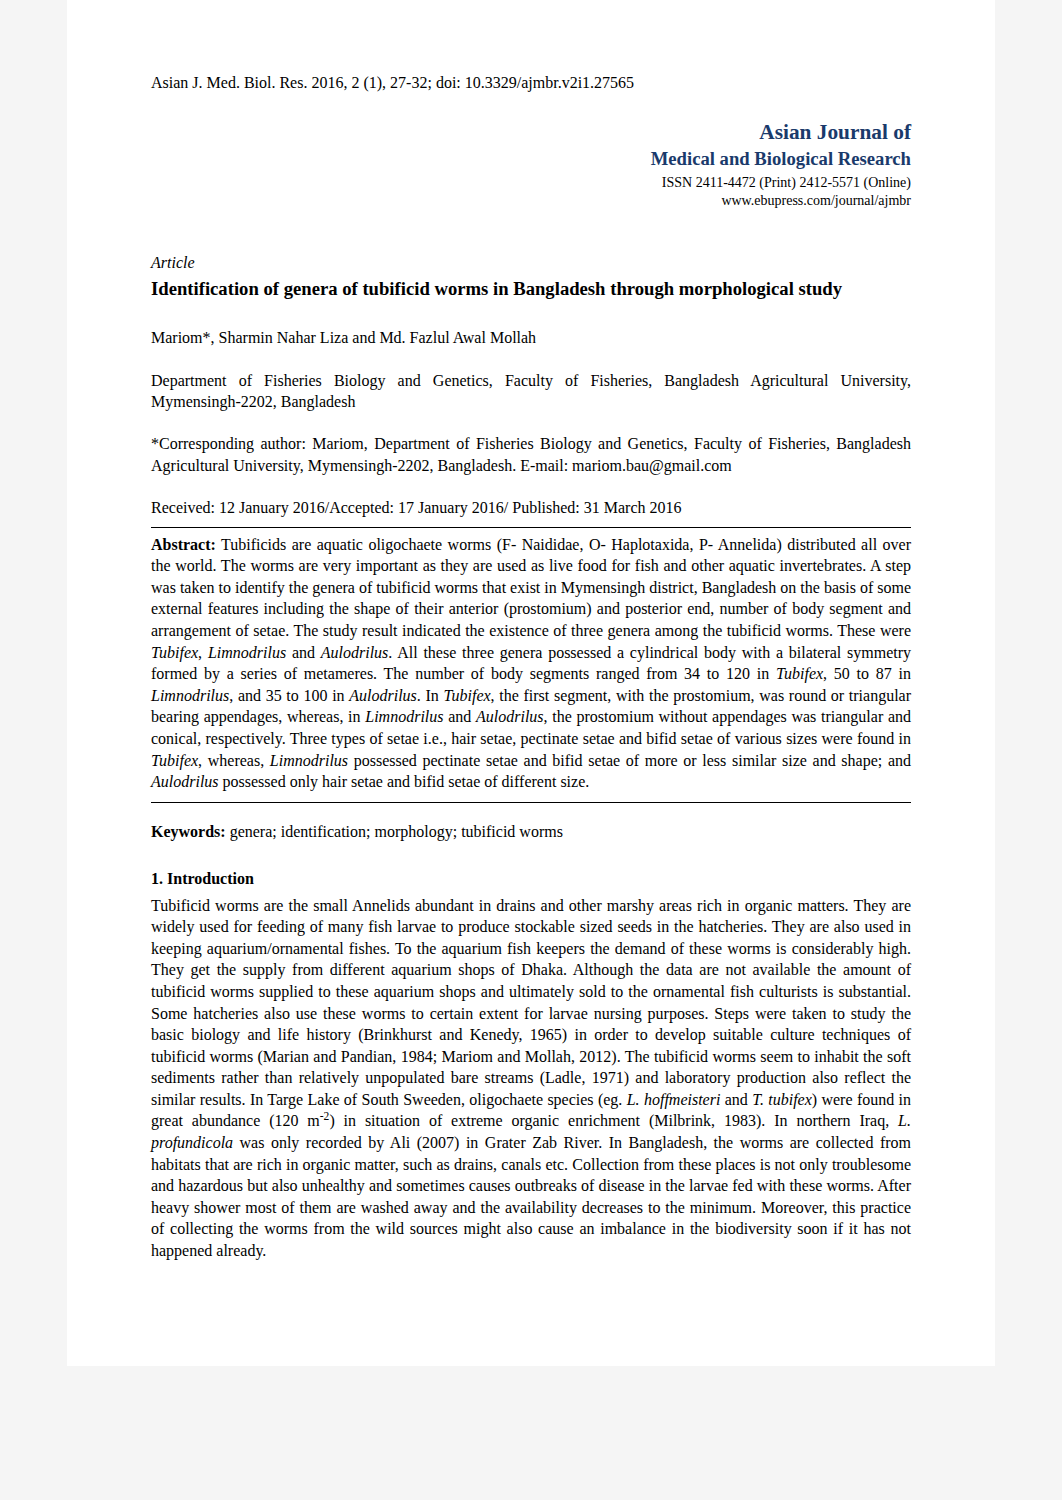Asian J. Med. Biol. Res. 2016, 2 (1), 27-32; doi: 10.3329/ajmbr.v2i1.27565
Asian Journal of Medical and Biological Research ISSN 2411-4472 (Print) 2412-5571 (Online) www.ebupress.com/journal/ajmbr
Article
Identification of genera of tubificid worms in Bangladesh through morphological study
Mariom*, Sharmin Nahar Liza and Md. Fazlul Awal Mollah
Department of Fisheries Biology and Genetics, Faculty of Fisheries, Bangladesh Agricultural University, Mymensingh-2202, Bangladesh
*Corresponding author: Mariom, Department of Fisheries Biology and Genetics, Faculty of Fisheries, Bangladesh Agricultural University, Mymensingh-2202, Bangladesh. E-mail: mariom.bau@gmail.com
Received: 12 January 2016/Accepted: 17 January 2016/ Published: 31 March 2016
Abstract: Tubificids are aquatic oligochaete worms (F- Naididae, O- Haplotaxida, P- Annelida) distributed all over the world. The worms are very important as they are used as live food for fish and other aquatic invertebrates. A step was taken to identify the genera of tubificid worms that exist in Mymensingh district, Bangladesh on the basis of some external features including the shape of their anterior (prostomium) and posterior end, number of body segment and arrangement of setae. The study result indicated the existence of three genera among the tubificid worms. These were Tubifex, Limnodrilus and Aulodrilus. All these three genera possessed a cylindrical body with a bilateral symmetry formed by a series of metameres. The number of body segments ranged from 34 to 120 in Tubifex, 50 to 87 in Limnodrilus, and 35 to 100 in Aulodrilus. In Tubifex, the first segment, with the prostomium, was round or triangular bearing appendages, whereas, in Limnodrilus and Aulodrilus, the prostomium without appendages was triangular and conical, respectively. Three types of setae i.e., hair setae, pectinate setae and bifid setae of various sizes were found in Tubifex, whereas, Limnodrilus possessed pectinate setae and bifid setae of more or less similar size and shape; and Aulodrilus possessed only hair setae and bifid setae of different size.
Keywords: genera; identification; morphology; tubificid worms
1. Introduction
Tubificid worms are the small Annelids abundant in drains and other marshy areas rich in organic matters. They are widely used for feeding of many fish larvae to produce stockable sized seeds in the hatcheries. They are also used in keeping aquarium/ornamental fishes. To the aquarium fish keepers the demand of these worms is considerably high. They get the supply from different aquarium shops of Dhaka. Although the data are not available the amount of tubificid worms supplied to these aquarium shops and ultimately sold to the ornamental fish culturists is substantial. Some hatcheries also use these worms to certain extent for larvae nursing purposes. Steps were taken to study the basic biology and life history (Brinkhurst and Kenedy, 1965) in order to develop suitable culture techniques of tubificid worms (Marian and Pandian, 1984; Mariom and Mollah, 2012). The tubificid worms seem to inhabit the soft sediments rather than relatively unpopulated bare streams (Ladle, 1971) and laboratory production also reflect the similar results. In Targe Lake of South Sweeden, oligochaete species (eg. L. hoffmeisteri and T. tubifex) were found in great abundance (120 m-2) in situation of extreme organic enrichment (Milbrink, 1983). In northern Iraq, L. profundicola was only recorded by Ali (2007) in Grater Zab River. In Bangladesh, the worms are collected from habitats that are rich in organic matter, such as drains, canals etc. Collection from these places is not only troublesome and hazardous but also unhealthy and sometimes causes outbreaks of disease in the larvae fed with these worms. After heavy shower most of them are washed away and the availability decreases to the minimum. Moreover, this practice of collecting the worms from the wild sources might also cause an imbalance in the biodiversity soon if it has not happened already.